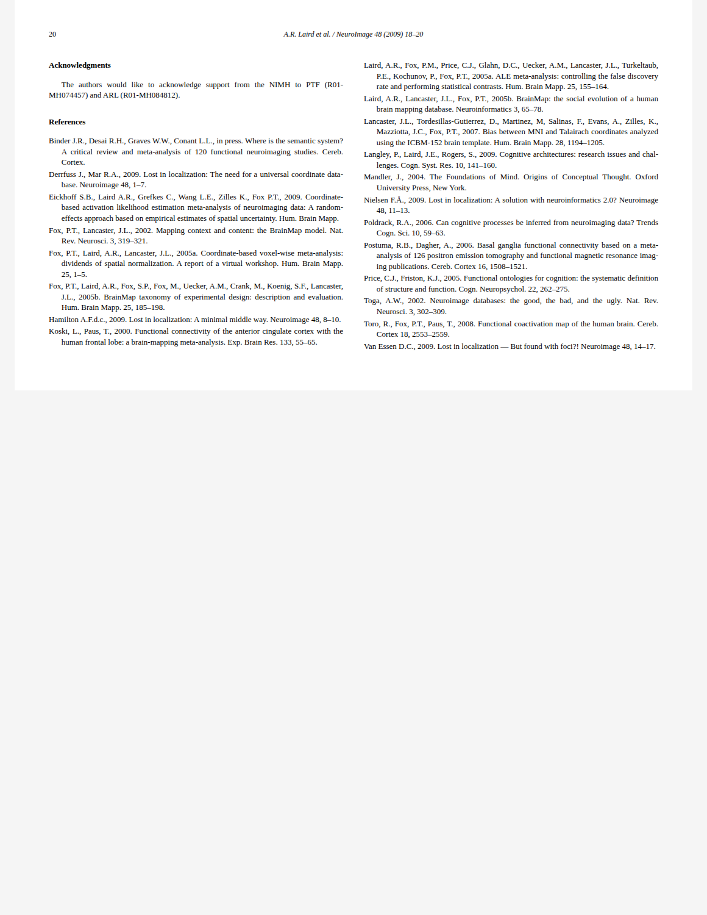20
A.R. Laird et al. / NeuroImage 48 (2009) 18–20
Acknowledgments
The authors would like to acknowledge support from the NIMH to PTF (R01-MH074457) and ARL (R01-MH084812).
References
Binder J.R., Desai R.H., Graves W.W., Conant L.L., in press. Where is the semantic system? A critical review and meta-analysis of 120 functional neuroimaging studies. Cereb. Cortex.
Derrfuss J., Mar R.A., 2009. Lost in localization: The need for a universal coordinate database. Neuroimage 48, 1–7.
Eickhoff S.B., Laird A.R., Grefkes C., Wang L.E., Zilles K., Fox P.T., 2009. Coordinate-based activation likelihood estimation meta-analysis of neuroimaging data: A random-effects approach based on empirical estimates of spatial uncertainty. Hum. Brain Mapp.
Fox, P.T., Lancaster, J.L., 2002. Mapping context and content: the BrainMap model. Nat. Rev. Neurosci. 3, 319–321.
Fox, P.T., Laird, A.R., Lancaster, J.L., 2005a. Coordinate-based voxel-wise meta-analysis: dividends of spatial normalization. A report of a virtual workshop. Hum. Brain Mapp. 25, 1–5.
Fox, P.T., Laird, A.R., Fox, S.P., Fox, M., Uecker, A.M., Crank, M., Koenig, S.F., Lancaster, J.L., 2005b. BrainMap taxonomy of experimental design: description and evaluation. Hum. Brain Mapp. 25, 185–198.
Hamilton A.F.d.c., 2009. Lost in localization: A minimal middle way. Neuroimage 48, 8–10.
Koski, L., Paus, T., 2000. Functional connectivity of the anterior cingulate cortex with the human frontal lobe: a brain-mapping meta-analysis. Exp. Brain Res. 133, 55–65.
Laird, A.R., Fox, P.M., Price, C.J., Glahn, D.C., Uecker, A.M., Lancaster, J.L., Turkeltaub, P.E., Kochunov, P., Fox, P.T., 2005a. ALE meta-analysis: controlling the false discovery rate and performing statistical contrasts. Hum. Brain Mapp. 25, 155–164.
Laird, A.R., Lancaster, J.L., Fox, P.T., 2005b. BrainMap: the social evolution of a human brain mapping database. Neuroinformatics 3, 65–78.
Lancaster, J.L., Tordesillas-Gutierrez, D., Martinez, M, Salinas, F., Evans, A., Zilles, K., Mazziotta, J.C., Fox, P.T., 2007. Bias between MNI and Talairach coordinates analyzed using the ICBM-152 brain template. Hum. Brain Mapp. 28, 1194–1205.
Langley, P., Laird, J.E., Rogers, S., 2009. Cognitive architectures: research issues and challenges. Cogn. Syst. Res. 10, 141–160.
Mandler, J., 2004. The Foundations of Mind. Origins of Conceptual Thought. Oxford University Press, New York.
Nielsen F.Å., 2009. Lost in localization: A solution with neuroinformatics 2.0? Neuroimage 48, 11–13.
Poldrack, R.A., 2006. Can cognitive processes be inferred from neuroimaging data? Trends Cogn. Sci. 10, 59–63.
Postuma, R.B., Dagher, A., 2006. Basal ganglia functional connectivity based on a meta-analysis of 126 positron emission tomography and functional magnetic resonance imaging publications. Cereb. Cortex 16, 1508–1521.
Price, C.J., Friston, K.J., 2005. Functional ontologies for cognition: the systematic definition of structure and function. Cogn. Neuropsychol. 22, 262–275.
Toga, A.W., 2002. Neuroimage databases: the good, the bad, and the ugly. Nat. Rev. Neurosci. 3, 302–309.
Toro, R., Fox, P.T., Paus, T., 2008. Functional coactivation map of the human brain. Cereb. Cortex 18, 2553–2559.
Van Essen D.C., 2009. Lost in localization — But found with foci?! Neuroimage 48, 14–17.